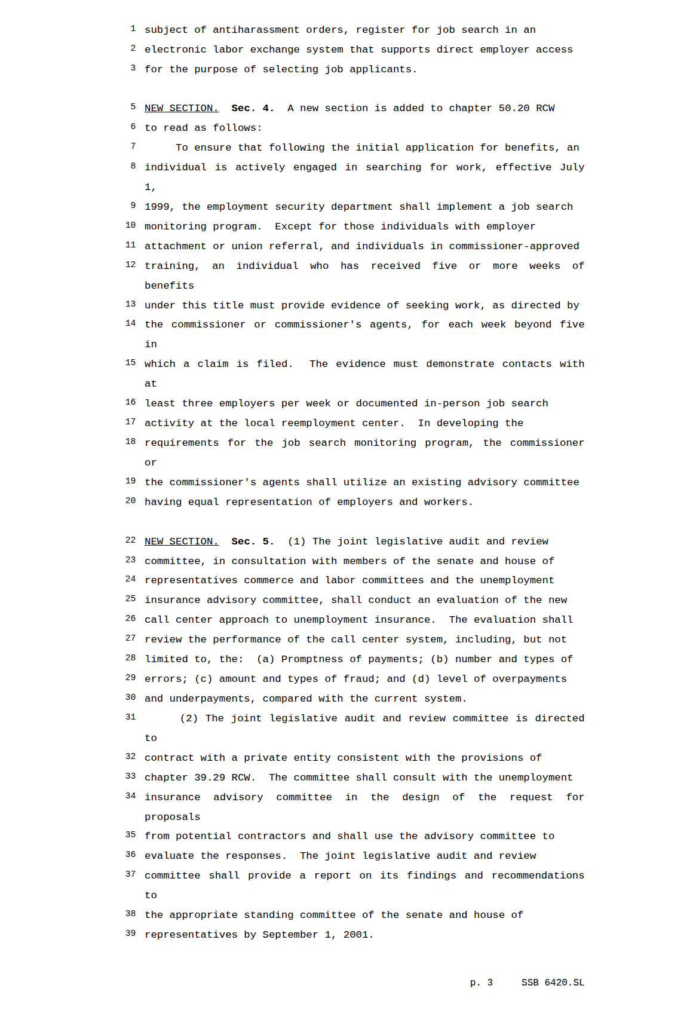subject of antiharassment orders, register for job search in an
electronic labor exchange system that supports direct employer access
for the purpose of selecting job applicants.
NEW SECTION. Sec. 4. A new section is added to chapter 50.20 RCW
to read as follows:
To ensure that following the initial application for benefits, an
individual is actively engaged in searching for work, effective July 1,
1999, the employment security department shall implement a job search
monitoring program. Except for those individuals with employer
attachment or union referral, and individuals in commissioner-approved
training, an individual who has received five or more weeks of benefits
under this title must provide evidence of seeking work, as directed by
the commissioner or commissioner's agents, for each week beyond five in
which a claim is filed. The evidence must demonstrate contacts with at
least three employers per week or documented in-person job search
activity at the local reemployment center. In developing the
requirements for the job search monitoring program, the commissioner or
the commissioner's agents shall utilize an existing advisory committee
having equal representation of employers and workers.
NEW SECTION. Sec. 5. (1) The joint legislative audit and review
committee, in consultation with members of the senate and house of
representatives commerce and labor committees and the unemployment
insurance advisory committee, shall conduct an evaluation of the new
call center approach to unemployment insurance. The evaluation shall
review the performance of the call center system, including, but not
limited to, the: (a) Promptness of payments; (b) number and types of
errors; (c) amount and types of fraud; and (d) level of overpayments
and underpayments, compared with the current system.
(2) The joint legislative audit and review committee is directed to
contract with a private entity consistent with the provisions of
chapter 39.29 RCW. The committee shall consult with the unemployment
insurance advisory committee in the design of the request for proposals
from potential contractors and shall use the advisory committee to
evaluate the responses. The joint legislative audit and review
committee shall provide a report on its findings and recommendations to
the appropriate standing committee of the senate and house of
representatives by September 1, 2001.
p. 3 SSB 6420.SL